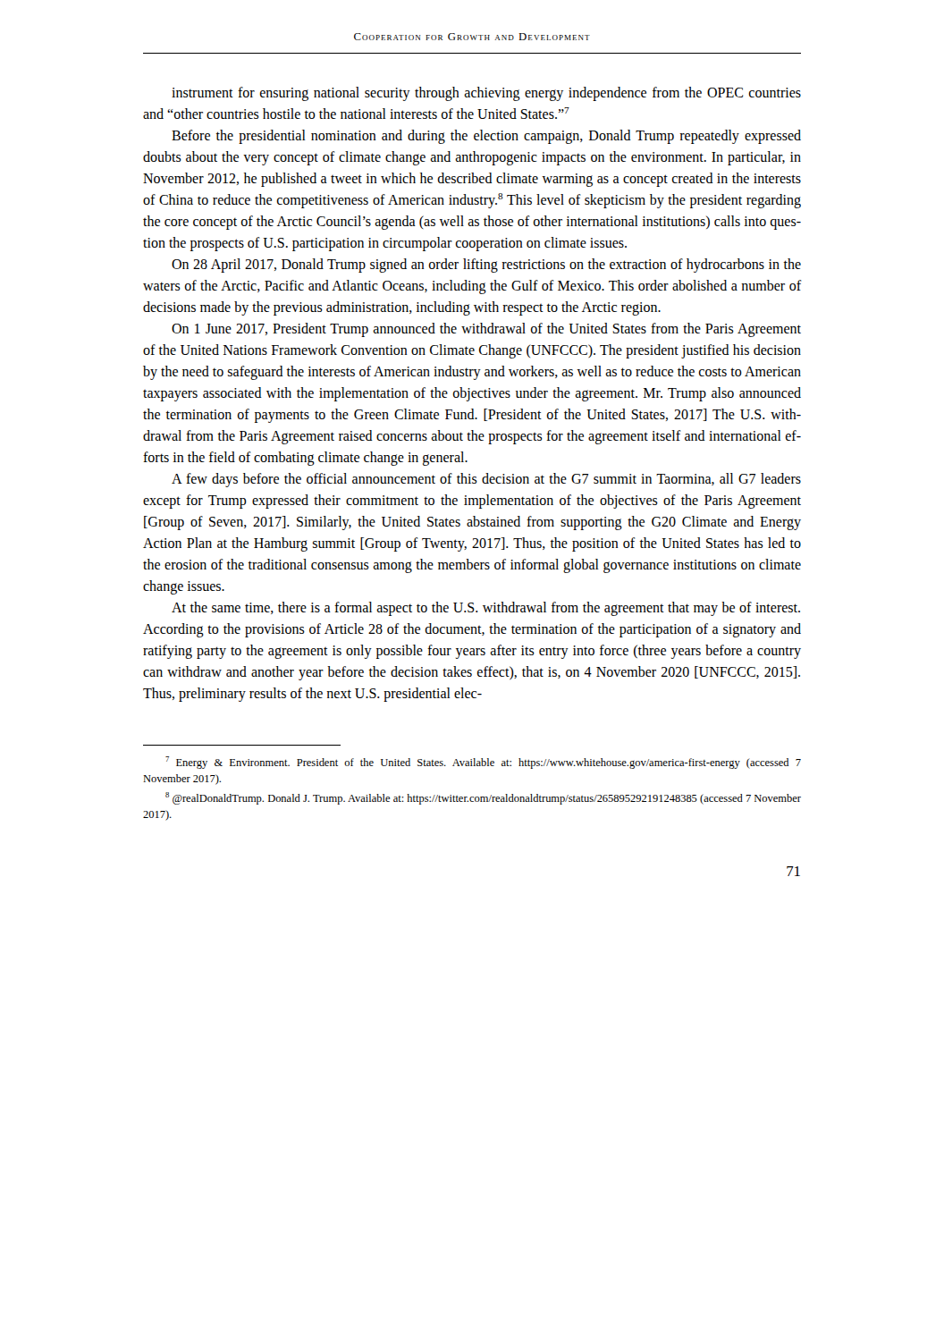Cooperation for Growth and Development
instrument for ensuring national security through achieving energy independence from the OPEC countries and “other countries hostile to the national interests of the United States.”7
Before the presidential nomination and during the election campaign, Donald Trump repeatedly expressed doubts about the very concept of climate change and anthropogenic impacts on the environment. In particular, in November 2012, he published a tweet in which he described climate warming as a concept created in the interests of China to reduce the competitiveness of American industry.8 This level of skepticism by the president regarding the core concept of the Arctic Council’s agenda (as well as those of other international institutions) calls into question the prospects of U.S. participation in circumpolar cooperation on climate issues.
On 28 April 2017, Donald Trump signed an order lifting restrictions on the extraction of hydrocarbons in the waters of the Arctic, Pacific and Atlantic Oceans, including the Gulf of Mexico. This order abolished a number of decisions made by the previous administration, including with respect to the Arctic region.
On 1 June 2017, President Trump announced the withdrawal of the United States from the Paris Agreement of the United Nations Framework Convention on Climate Change (UNFCCC). The president justified his decision by the need to safeguard the interests of American industry and workers, as well as to reduce the costs to American taxpayers associated with the implementation of the objectives under the agreement. Mr. Trump also announced the termination of payments to the Green Climate Fund. [President of the United States, 2017] The U.S. withdrawal from the Paris Agreement raised concerns about the prospects for the agreement itself and international efforts in the field of combating climate change in general.
A few days before the official announcement of this decision at the G7 summit in Taormina, all G7 leaders except for Trump expressed their commitment to the implementation of the objectives of the Paris Agreement [Group of Seven, 2017]. Similarly, the United States abstained from supporting the G20 Climate and Energy Action Plan at the Hamburg summit [Group of Twenty, 2017]. Thus, the position of the United States has led to the erosion of the traditional consensus among the members of informal global governance institutions on climate change issues.
At the same time, there is a formal aspect to the U.S. withdrawal from the agreement that may be of interest. According to the provisions of Article 28 of the document, the termination of the participation of a signatory and ratifying party to the agreement is only possible four years after its entry into force (three years before a country can withdraw and another year before the decision takes effect), that is, on 4 November 2020 [UNFCCC, 2015]. Thus, preliminary results of the next U.S. presidential elec-
7 Energy & Environment. President of the United States. Available at: https://www.whitehouse.gov/america-first-energy (accessed 7 November 2017).
8 @realDonaldTrump. Donald J. Trump. Available at: https://twitter.com/realdonaldtrump/status/265895292191248385 (accessed 7 November 2017).
71